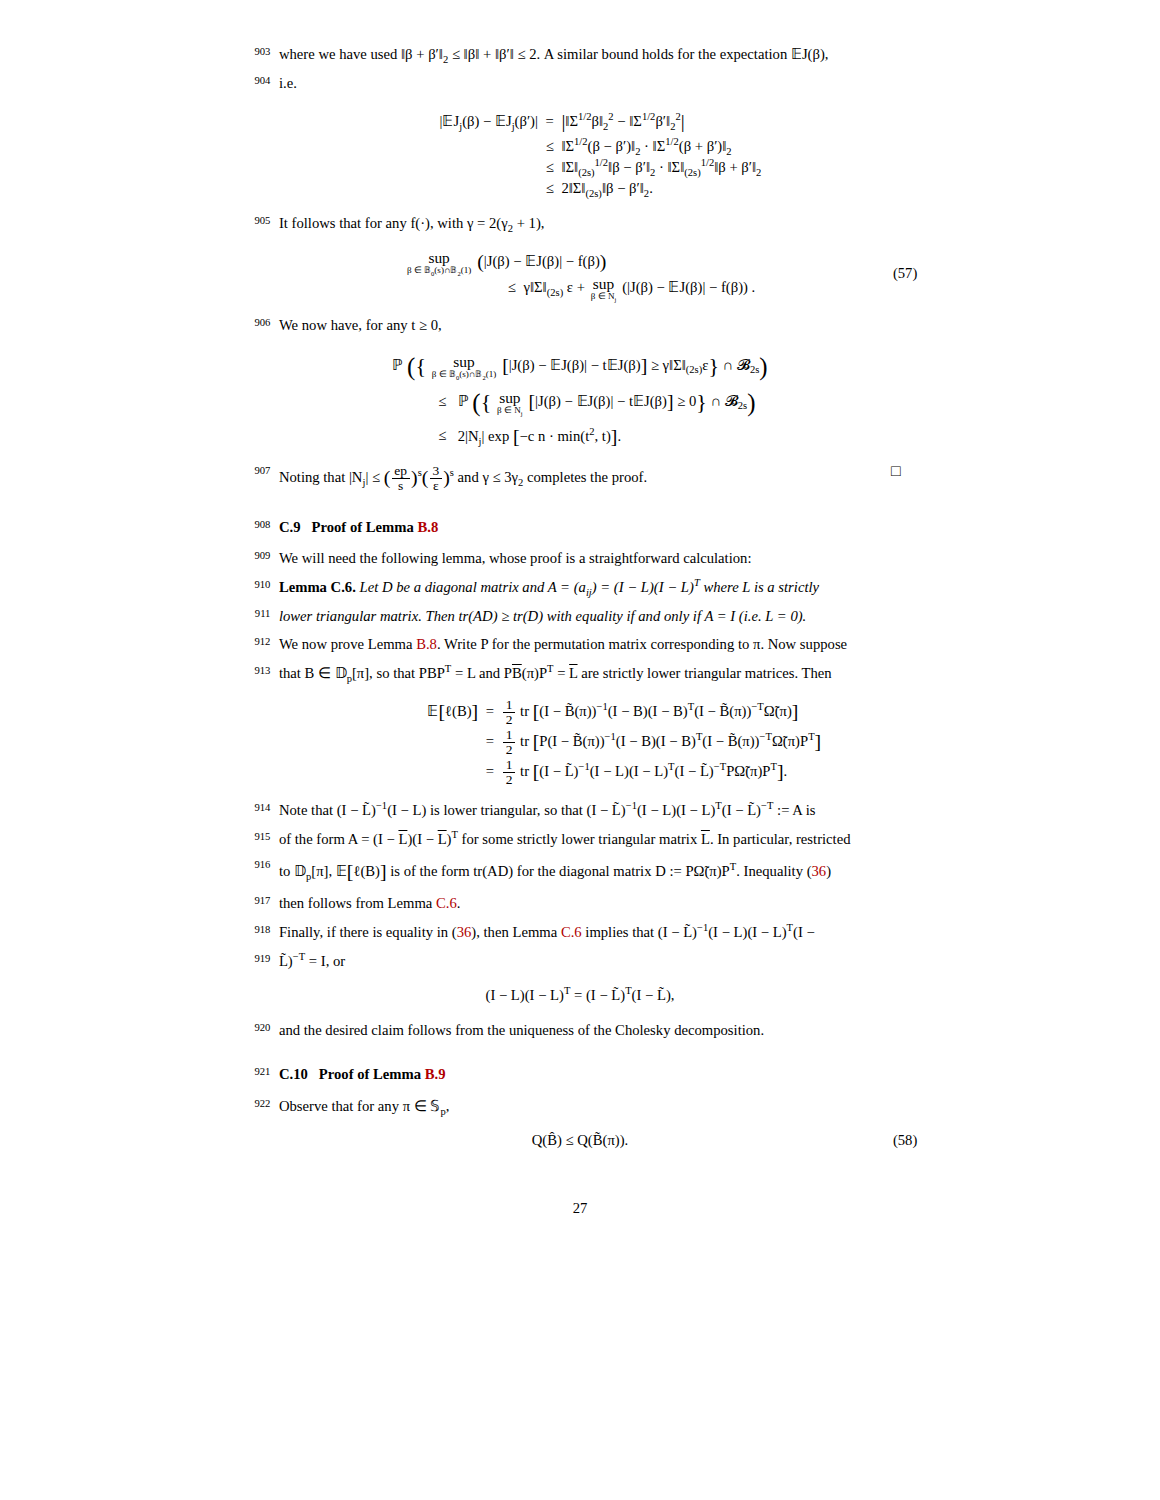903 where we have used ‖β + β′‖2 ≤ ‖β‖ + ‖β′‖ ≤ 2. A similar bound holds for the expectation 𝔼J(β),
904 i.e.
|𝔼Jj(β) − 𝔼Jj(β′)|=|‖Σ1/2β‖22 − ‖Σ1/2β′‖22| ≤‖Σ1/2(β − β′)‖2 · ‖Σ1/2(β + β′)‖2 ≤‖Σ‖(2s)1/2‖β − β′‖2 · ‖Σ‖(2s)1/2‖β + β′‖2 ≤2‖Σ‖(2s)‖β − β′‖2.
905 It follows that for any f(·), with γ = 2(γ2 + 1),
(57) sup β ∈ 𝔹0(s)∩𝔹2(1) (|J(β) − 𝔼J(β)| − f(β)) ≤γ‖Σ‖(2s) ε + sup β ∈ Nj (|J(β) − 𝔼J(β)| − f(β)) .
906 We now have, for any t ≥ 0,
ℙ ({ sup β ∈ 𝔹0(s)∩𝔹2(1) [|J(β) − 𝔼J(β)| − t𝔼J(β)] ≥ γ‖Σ‖(2s)ε} ∩ 𝓑2s) ≤ ℙ ({ sup β ∈ Nj [|J(β) − 𝔼J(β)| − t𝔼J(β)] ≥ 0} ∩ 𝓑2s) ≤ 2|Nj| exp [−c n · min(t2, t)].
907 Noting that |Nj| ≤ (ep s)s(3 ε)s and γ ≤ 3γ2 completes the proof.□
908 C.9 Proof of Lemma B.8
909 We will need the following lemma, whose proof is a straightforward calculation:
910 Lemma C.6. Let D be a diagonal matrix and A = (aij) = (I − L)(I − L)T where L is a strictly
911 lower triangular matrix. Then tr(AD) ≥ tr(D) with equality if and only if A = I (i.e. L = 0).
912 We now prove Lemma B.8. Write P for the permutation matrix corresponding to π. Now suppose
913 that B ∈ 𝔻p[π], so that PBPT = L and PB(π)PT = L are strictly lower triangular matrices. Then
𝔼[ℓ(B)]=12 tr [(I − B̃(π))−1(I − B)(I − B)T(I − B̃(π))−TΩ̃(π)] =12 tr [P(I − B̃(π))−1(I − B)(I − B)T(I − B̃(π))−TΩ̃(π)PT] =12 tr [(I − L̃)−1(I − L)(I − L)T(I − L̃)−TPΩ̃(π)PT].
914 Note that (I − L̃)−1(I − L) is lower triangular, so that (I − L̃)−1(I − L)(I − L)T(I − L̃)−T := A is
915 of the form A = (I − L)(I − L)T for some strictly lower triangular matrix L. In particular, restricted
916 to 𝔻p[π], 𝔼[ℓ(B)] is of the form tr(AD) for the diagonal matrix D := PΩ̃(π)PT. Inequality (36)
917 then follows from Lemma C.6.
918 Finally, if there is equality in (36), then Lemma C.6 implies that (I − L̃)−1(I − L)(I − L)T(I −
919 L̃)−T = I, or
(I − L)(I − L)T = (I − L̃)T(I − L̃),
920 and the desired claim follows from the uniqueness of the Cholesky decomposition.
921 C.10 Proof of Lemma B.9
922 Observe that for any π ∈ 𝕊p,
(58) Q(B̂) ≤ Q(B̃(π)).
27